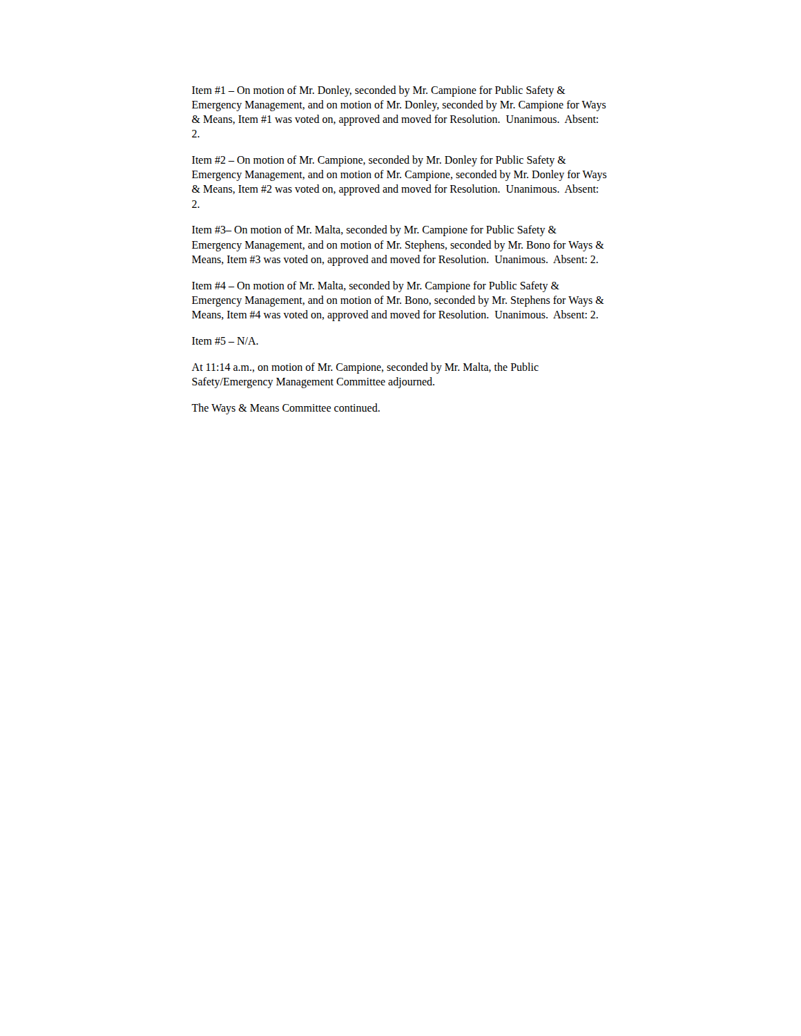Item #1 – On motion of Mr. Donley, seconded by Mr. Campione for Public Safety & Emergency Management, and on motion of Mr. Donley, seconded by Mr. Campione for Ways & Means, Item #1 was voted on, approved and moved for Resolution. Unanimous. Absent: 2.
Item #2 – On motion of Mr. Campione, seconded by Mr. Donley for Public Safety & Emergency Management, and on motion of Mr. Campione, seconded by Mr. Donley for Ways & Means, Item #2 was voted on, approved and moved for Resolution. Unanimous. Absent: 2.
Item #3– On motion of Mr. Malta, seconded by Mr. Campione for Public Safety & Emergency Management, and on motion of Mr. Stephens, seconded by Mr. Bono for Ways & Means, Item #3 was voted on, approved and moved for Resolution. Unanimous. Absent: 2.
Item #4 – On motion of Mr. Malta, seconded by Mr. Campione for Public Safety & Emergency Management, and on motion of Mr. Bono, seconded by Mr. Stephens for Ways & Means, Item #4 was voted on, approved and moved for Resolution. Unanimous. Absent: 2.
Item #5 – N/A.
At 11:14 a.m., on motion of Mr. Campione, seconded by Mr. Malta, the Public Safety/Emergency Management Committee adjourned.
The Ways & Means Committee continued.